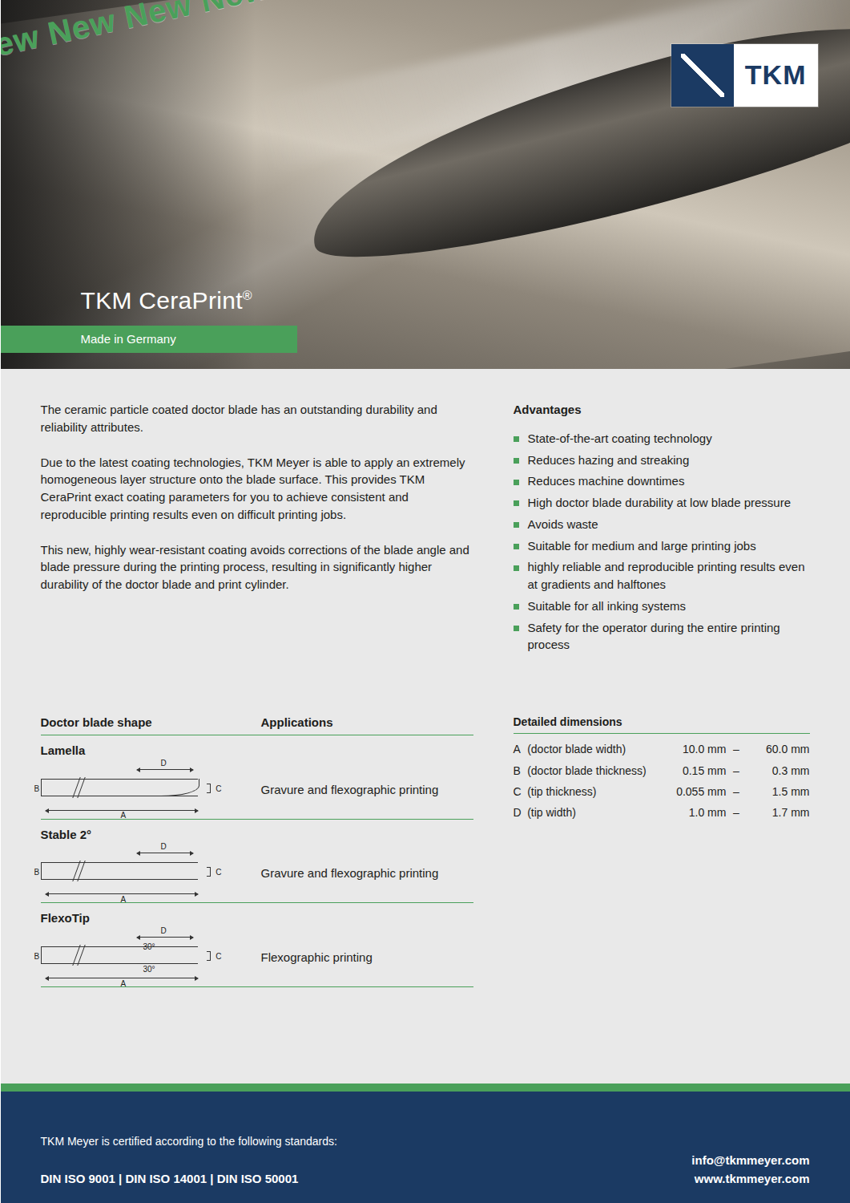New New New New
TKM
TKM CeraPrint®
Made in Germany
The ceramic particle coated doctor blade has an outstanding durability and reliability attributes.
Due to the latest coating technologies, TKM Meyer is able to apply an extremely homogeneous layer structure onto the blade surface. This provides TKM CeraPrint exact coating parameters for you to achieve consistent and reproducible printing results even on difficult printing jobs.
This new, highly wear-resistant coating avoids corrections of the blade angle and blade pressure during the printing process, resulting in significantly higher durability of the doctor blade and print cylinder.
Advantages
State-of-the-art coating technology
Reduces hazing and streaking
Reduces machine downtimes
High doctor blade durability at low blade pressure
Avoids waste
Suitable for medium and large printing jobs
highly reliable and reproducible printing results even at gradients and halftones
Suitable for all inking systems
Safety for the operator during the entire printing process
Doctor blade shape
Applications
Lamella
B C A D
Gravure and flexographic printing
Stable 2°
B C A D
Gravure and flexographic printing
FlexoTip
B C A D 30° 30°
Flexographic printing
Detailed dimensions
| A | (doctor blade width) | 10.0 mm | – | 60.0 mm |
| B | (doctor blade thickness) | 0.15 mm | – | 0.3 mm |
| C | (tip thickness) | 0.055 mm | – | 1.5 mm |
| D | (tip width) | 1.0 mm | – | 1.7 mm |
TKM Meyer is certified according to the following standards:
DIN ISO 9001 | DIN ISO 14001 | DIN ISO 50001
info@tkmmeyer.com
www.tkmmeyer.com